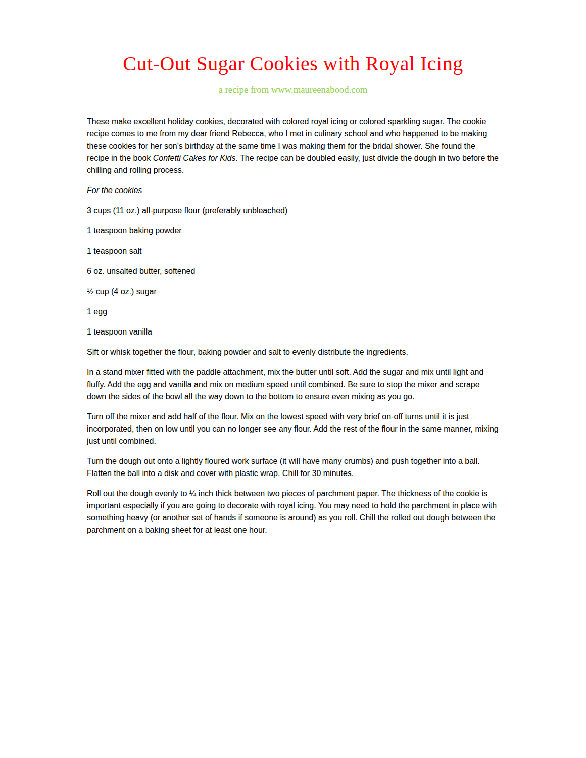Cut-Out Sugar Cookies with Royal Icing
a recipe from www.maureenabood.com
These make excellent holiday cookies, decorated with colored royal icing or colored sparkling sugar. The cookie recipe comes to me from my dear friend Rebecca, who I met in culinary school and who happened to be making these cookies for her son's birthday at the same time I was making them for the bridal shower. She found the recipe in the book Confetti Cakes for Kids. The recipe can be doubled easily, just divide the dough in two before the chilling and rolling process.
For the cookies
3 cups (11 oz.) all-purpose flour (preferably unbleached)
1 teaspoon baking powder
1 teaspoon salt
6 oz. unsalted butter, softened
½ cup (4 oz.) sugar
1 egg
1 teaspoon vanilla
Sift or whisk together the flour, baking powder and salt to evenly distribute the ingredients.
In a stand mixer fitted with the paddle attachment, mix the butter until soft. Add the sugar and mix until light and fluffy. Add the egg and vanilla and mix on medium speed until combined. Be sure to stop the mixer and scrape down the sides of the bowl all the way down to the bottom to ensure even mixing as you go.
Turn off the mixer and add half of the flour. Mix on the lowest speed with very brief on-off turns until it is just incorporated, then on low until you can no longer see any flour. Add the rest of the flour in the same manner, mixing just until combined.
Turn the dough out onto a lightly floured work surface (it will have many crumbs) and push together into a ball. Flatten the ball into a disk and cover with plastic wrap. Chill for 30 minutes.
Roll out the dough evenly to ¼ inch thick between two pieces of parchment paper. The thickness of the cookie is important especially if you are going to decorate with royal icing. You may need to hold the parchment in place with something heavy (or another set of hands if someone is around) as you roll. Chill the rolled out dough between the parchment on a baking sheet for at least one hour.